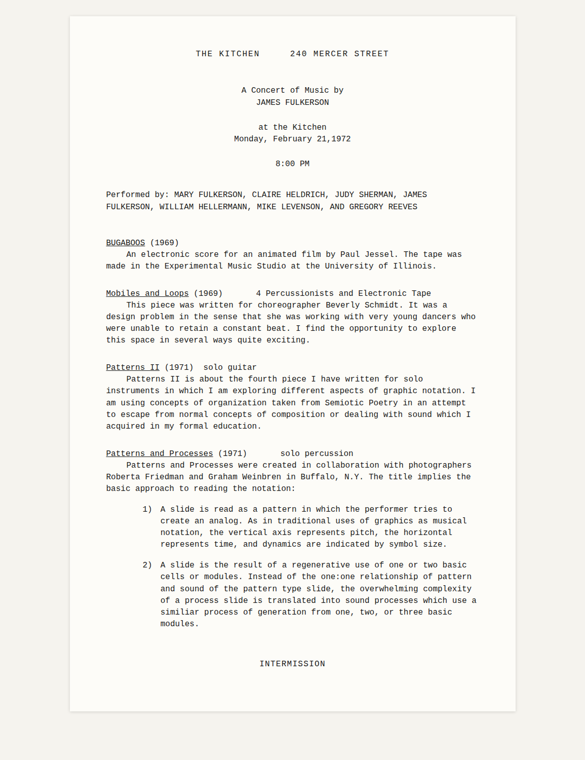THE KITCHEN 240 MERCER STREET
A Concert of Music byJAMES FULKERSON
at the Kitchen
Monday, February 21,1972
8:00 PM
Performed by: MARY FULKERSON, CLAIRE HELDRICH, JUDY SHERMAN, JAMES FULKERSON, WILLIAM HELLERMANN, MIKE LEVENSON, AND GREGORY REEVES
BUGABOOS (1969)
An electronic score for an animated film by Paul Jessel. The tape was made in the Experimental Music Studio at the University of Illinois.
Mobiles and Loops (1969)
4 Percussionists and Electronic Tape
This piece was written for choreographer Beverly Schmidt. It was a design problem in the sense that she was working with very young dancers who were unable to retain a constant beat. I find the opportunity to explore this space in several ways quite exciting.
Patterns II (1971) solo guitar
Patterns II is about the fourth piece I have written for solo instruments in which I am exploring different aspects of graphic notation. I am using concepts of organization taken from Semiotic Poetry in an attempt to escape from normal concepts of composition or dealing with sound which I acquired in my formal education.
Patterns and Processes (1971)
solo percussion
Patterns and Processes were created in collaboration with photographers Roberta Friedman and Graham Weinbren in Buffalo, N.Y. The title implies the basic approach to reading the notation:
1) A slide is read as a pattern in which the performer tries to create an analog. As in traditional uses of graphics as musical notation, the vertical axis represents pitch, the horizontal represents time, and dynamics are indicated by symbol size.
2) A slide is the result of a regenerative use of one or two basic cells or modules. Instead of the one:one relationship of pattern and sound of the pattern type slide, the overwhelming complexity of a process slide is translated into sound processes which use a similiar process of generation from one, two, or three basic modules.
INTERMISSION